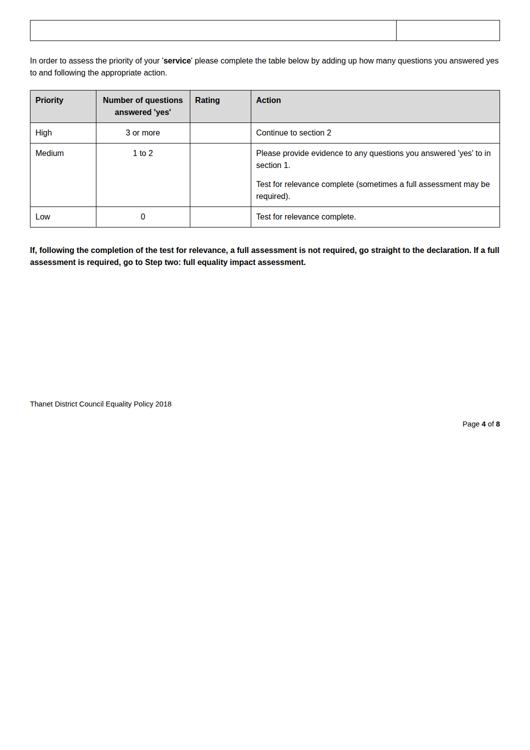In order to assess the priority of your 'service' please complete the table below by adding up how many questions you answered yes to and following the appropriate action.
| Priority | Number of questions answered 'yes' | Rating | Action |
| --- | --- | --- | --- |
| High | 3 or more | | Continue to section 2 |
| Medium | 1 to 2 | | Please provide evidence to any questions you answered 'yes' to in section 1. Test for relevance complete (sometimes a full assessment may be required). |
| Low | 0 | | Test for relevance complete. |
If, following the completion of the test for relevance, a full assessment is not required, go straight to the declaration. If a full assessment is required, go to Step two: full equality impact assessment.
Thanet District Council Equality Policy 2018
Page 4 of 8